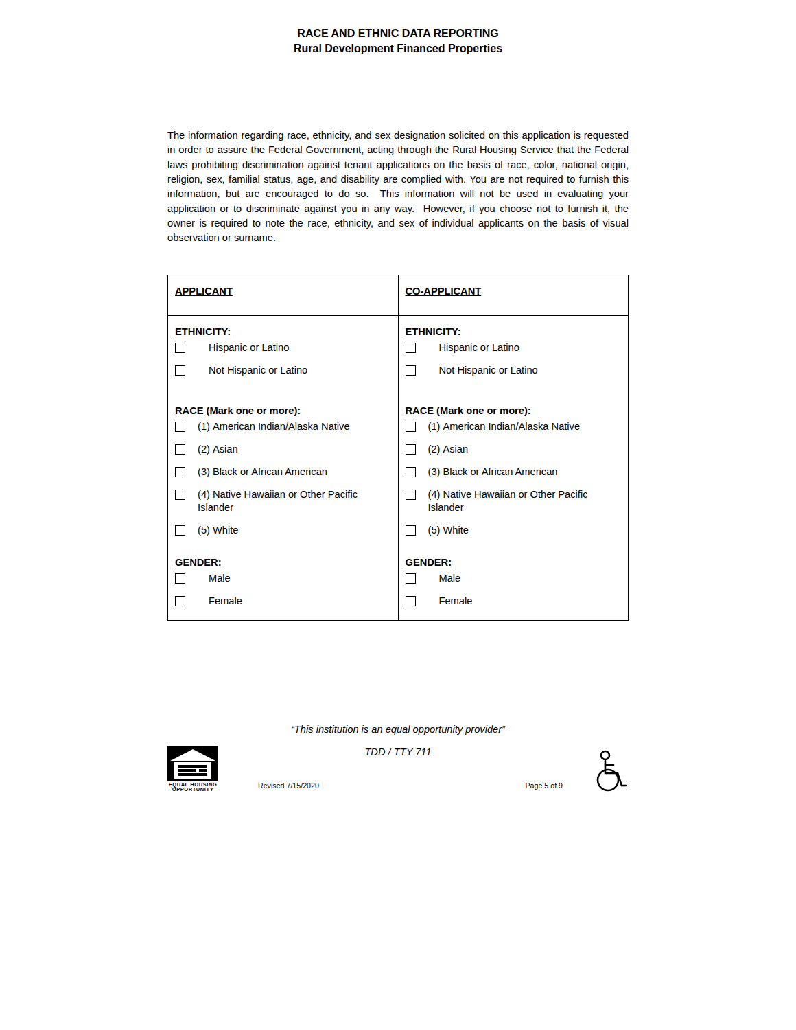RACE AND ETHNIC DATA REPORTING
Rural Development Financed Properties
The information regarding race, ethnicity, and sex designation solicited on this application is requested in order to assure the Federal Government, acting through the Rural Housing Service that the Federal laws prohibiting discrimination against tenant applications on the basis of race, color, national origin, religion, sex, familial status, age, and disability are complied with. You are not required to furnish this information, but are encouraged to do so. This information will not be used in evaluating your application or to discriminate against you in any way. However, if you choose not to furnish it, the owner is required to note the race, ethnicity, and sex of individual applicants on the basis of visual observation or surname.
| APPLICANT | CO-APPLICANT |
| ETHNICITY: Hispanic or Latino Not Hispanic or Latino RACE (Mark one or more): (1) American Indian/Alaska Native (2) Asian (3) Black or African American (4) Native Hawaiian or Other Pacific Islander (5) White GENDER: Male Female | ETHNICITY: Hispanic or Latino Not Hispanic or Latino RACE (Mark one or more): (1) American Indian/Alaska Native (2) Asian (3) Black or African American (4) Native Hawaiian or Other Pacific Islander (5) White GENDER: Male Female |
“This institution is an equal opportunity provider”
TDD / TTY 711
EQUAL HOUSING
OPPORTUNITY
Revised 7/15/2020
Page 5 of 9